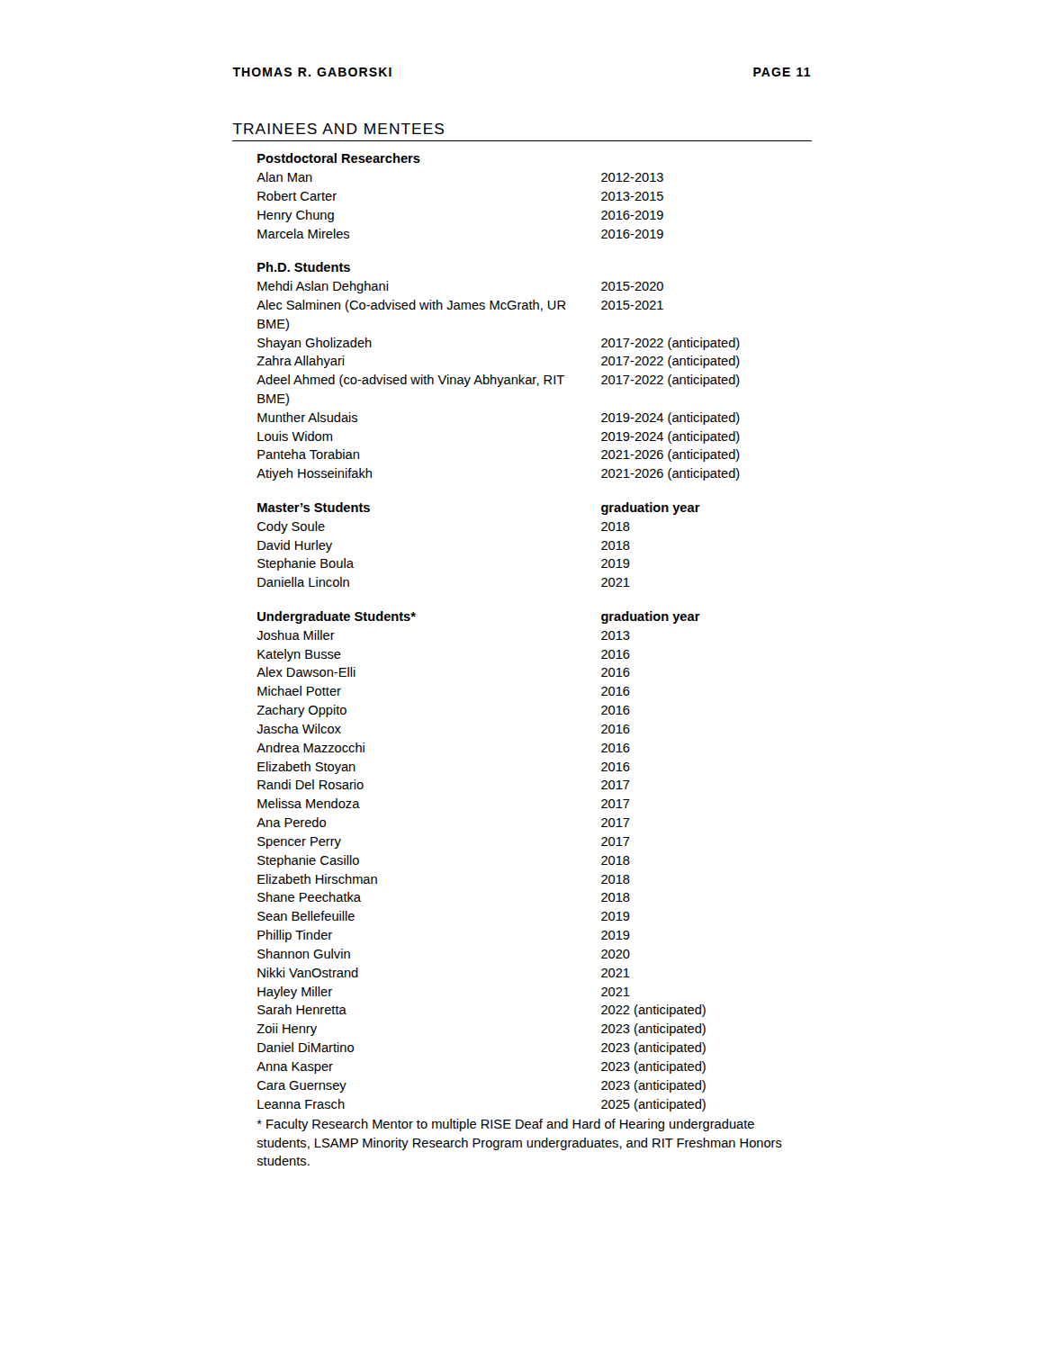THOMAS R. GABORSKI PAGE 11
TRAINEES AND MENTEES
| Postdoctoral Researchers | |
| Alan Man | 2012-2013 |
| Robert Carter | 2013-2015 |
| Henry Chung | 2016-2019 |
| Marcela Mireles | 2016-2019 |
| Ph.D. Students | |
| Mehdi Aslan Dehghani | 2015-2020 |
| Alec Salminen (Co-advised with James McGrath, UR BME) | 2015-2021 |
| Shayan Gholizadeh | 2017-2022 (anticipated) |
| Zahra Allahyari | 2017-2022 (anticipated) |
| Adeel Ahmed (co-advised with Vinay Abhyankar, RIT BME) | 2017-2022 (anticipated) |
| Munther Alsudais | 2019-2024 (anticipated) |
| Louis Widom | 2019-2024 (anticipated) |
| Panteha Torabian | 2021-2026 (anticipated) |
| Atiyeh Hosseinifakh | 2021-2026 (anticipated) |
| Master’s Students | graduation year |
| Cody Soule | 2018 |
| David Hurley | 2018 |
| Stephanie Boula | 2019 |
| Daniella Lincoln | 2021 |
| Undergraduate Students* | graduation year |
| Joshua Miller | 2013 |
| Katelyn Busse | 2016 |
| Alex Dawson-Elli | 2016 |
| Michael Potter | 2016 |
| Zachary Oppito | 2016 |
| Jascha Wilcox | 2016 |
| Andrea Mazzocchi | 2016 |
| Elizabeth Stoyan | 2016 |
| Randi Del Rosario | 2017 |
| Melissa Mendoza | 2017 |
| Ana Peredo | 2017 |
| Spencer Perry | 2017 |
| Stephanie Casillo | 2018 |
| Elizabeth Hirschman | 2018 |
| Shane Peechatka | 2018 |
| Sean Bellefeuille | 2019 |
| Phillip Tinder | 2019 |
| Shannon Gulvin | 2020 |
| Nikki VanOstrand | 2021 |
| Hayley Miller | 2021 |
| Sarah Henretta | 2022 (anticipated) |
| Zoii Henry | 2023 (anticipated) |
| Daniel DiMartino | 2023 (anticipated) |
| Anna Kasper | 2023 (anticipated) |
| Cara Guernsey | 2023 (anticipated) |
| Leanna Frasch | 2025 (anticipated) |
* Faculty Research Mentor to multiple RISE Deaf and Hard of Hearing undergraduate students, LSAMP Minority Research Program undergraduates, and RIT Freshman Honors students.